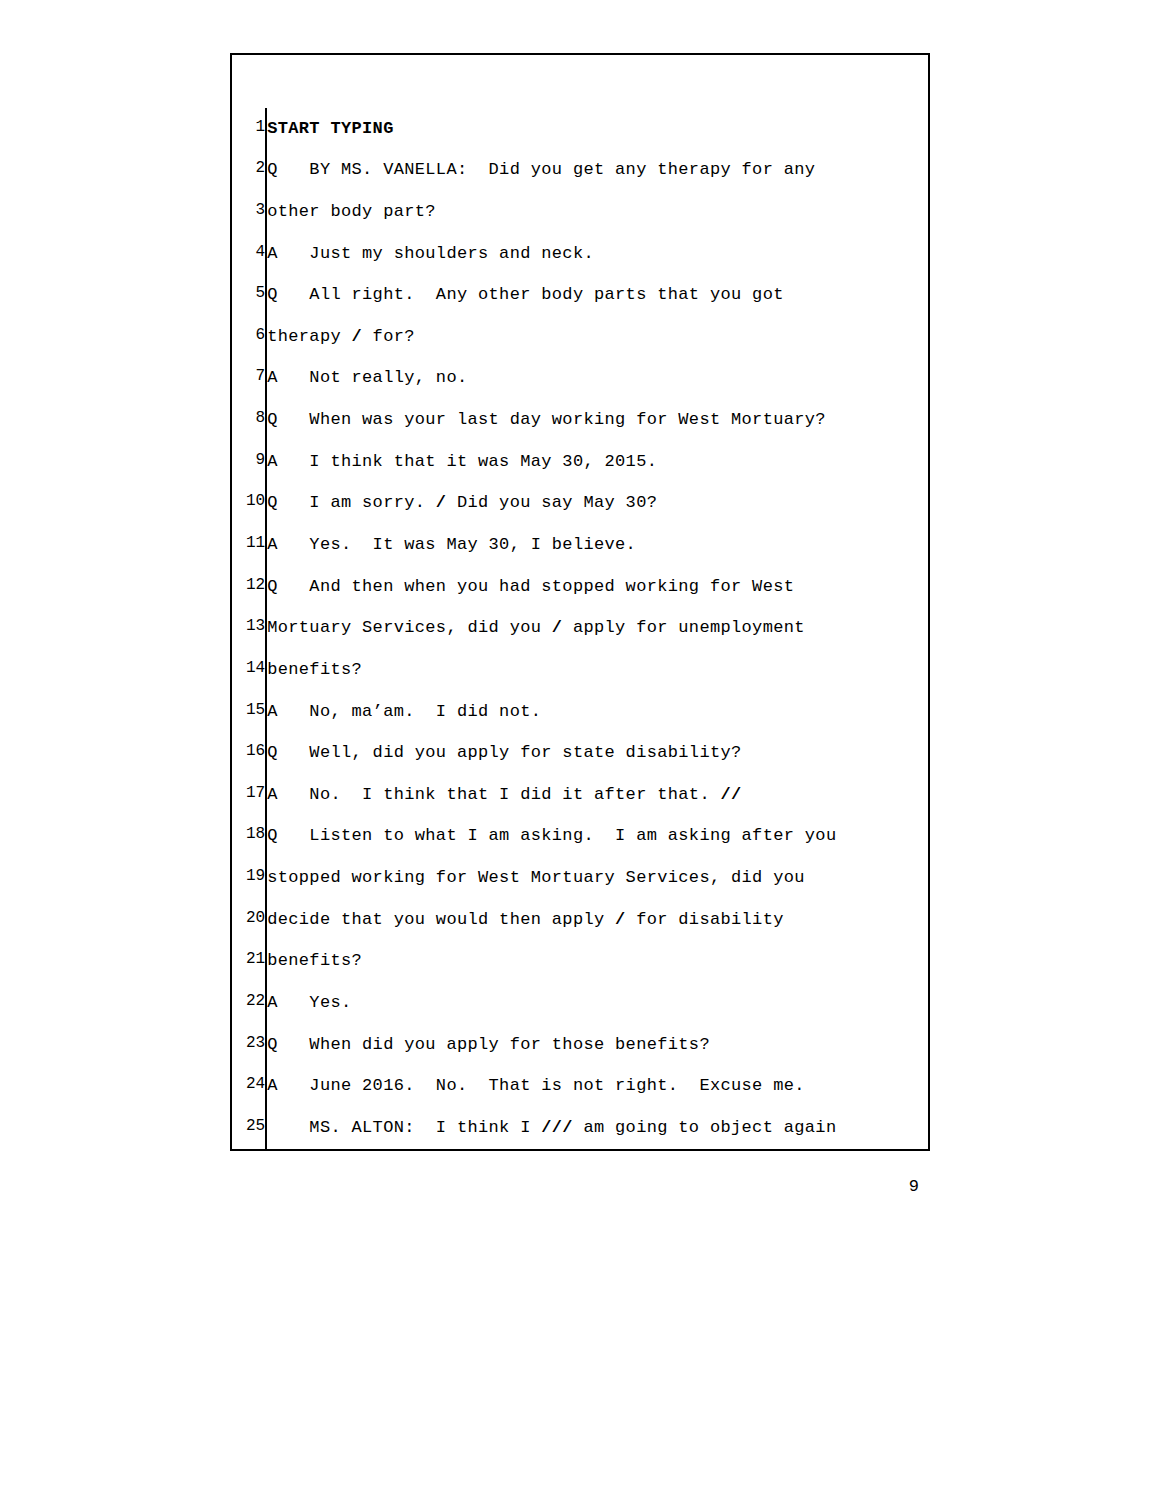| 1 | START TYPING |
| 2 | Q BY MS. VANELLA: Did you get any therapy for any |
| 3 | other body part? |
| 4 | A Just my shoulders and neck. |
| 5 | Q All right. Any other body parts that you got |
| 6 | therapy / for? |
| 7 | A Not really, no. |
| 8 | Q When was your last day working for West Mortuary? |
| 9 | A I think that it was May 30, 2015. |
| 10 | Q I am sorry. / Did you say May 30? |
| 11 | A Yes. It was May 30, I believe. |
| 12 | Q And then when you had stopped working for West |
| 13 | Mortuary Services, did you / apply for unemployment |
| 14 | benefits? |
| 15 | A No, ma’am. I did not. |
| 16 | Q Well, did you apply for state disability? |
| 17 | A No. I think that I did it after that. // |
| 18 | Q Listen to what I am asking. I am asking after you |
| 19 | stopped working for West Mortuary Services, did you |
| 20 | decide that you would then apply / for disability |
| 21 | benefits? |
| 22 | A Yes. |
| 23 | Q When did you apply for those benefits? |
| 24 | A June 2016. No. That is not right. Excuse me. |
| 25 | MS. ALTON: I think I /// am going to object again |
9